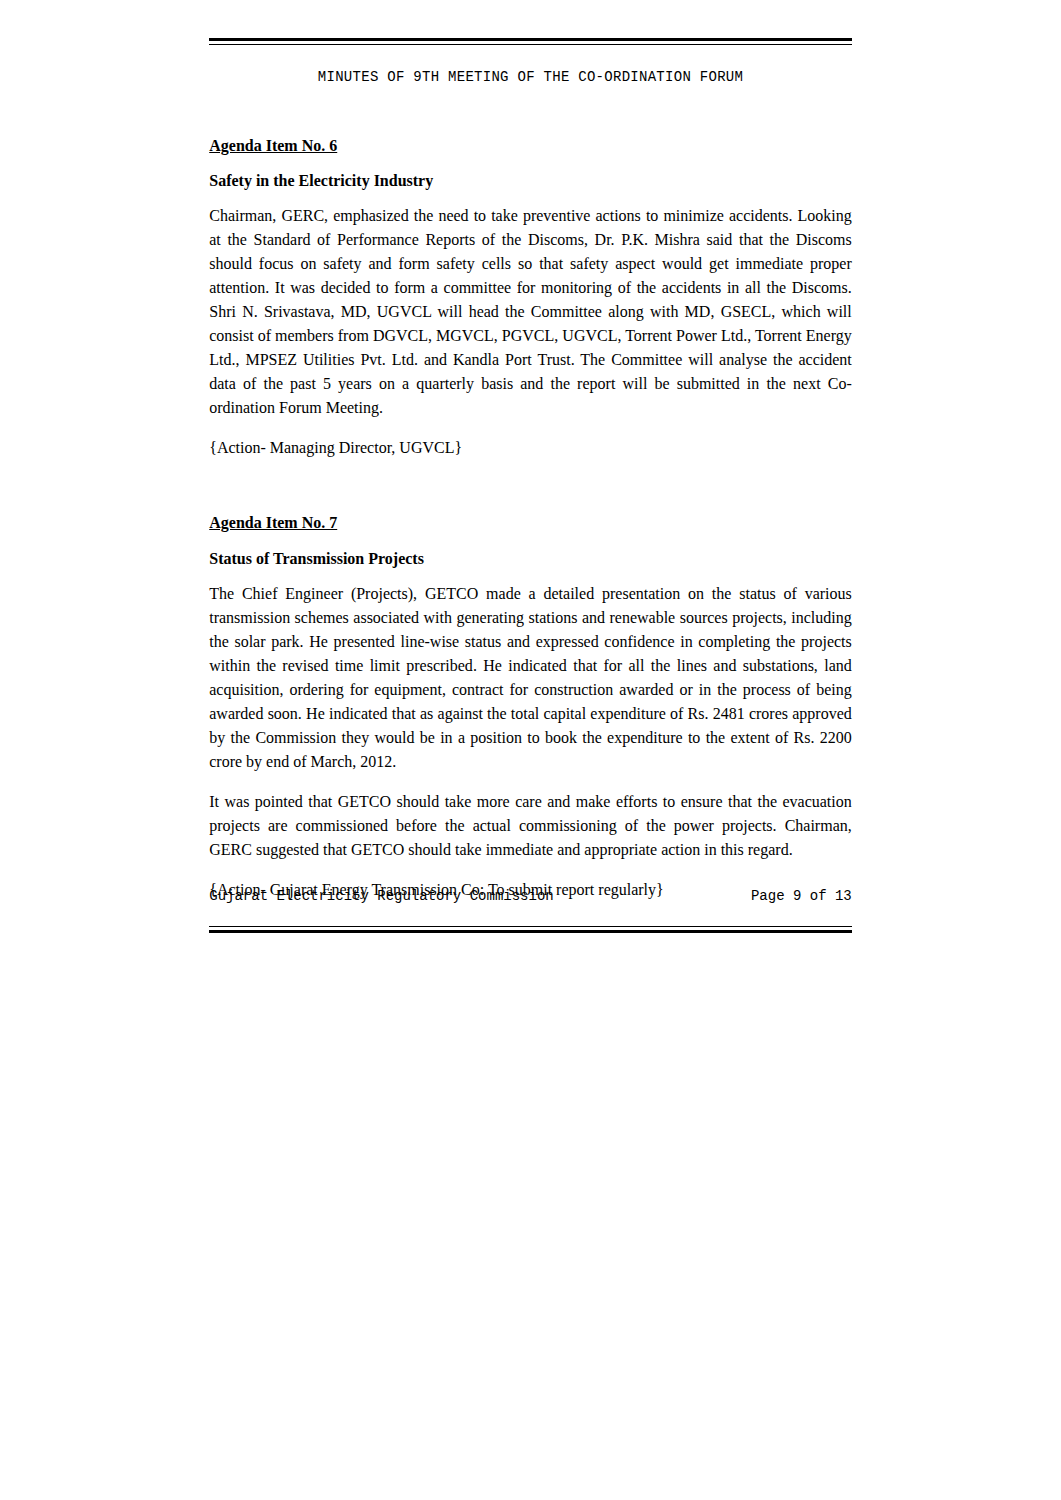MINUTES OF 9TH MEETING OF THE CO-ORDINATION FORUM
Agenda Item No. 6
Safety in the Electricity Industry
Chairman, GERC, emphasized the need to take preventive actions to minimize accidents. Looking at the Standard of Performance Reports of the Discoms, Dr. P.K. Mishra said that the Discoms should focus on safety and form safety cells so that safety aspect would get immediate proper attention. It was decided to form a committee for monitoring of the accidents in all the Discoms. Shri N. Srivastava, MD, UGVCL will head the Committee along with MD, GSECL, which will consist of members from DGVCL, MGVCL, PGVCL, UGVCL, Torrent Power Ltd., Torrent Energy Ltd., MPSEZ Utilities Pvt. Ltd. and Kandla Port Trust. The Committee will analyse the accident data of the past 5 years on a quarterly basis and the report will be submitted in the next Co-ordination Forum Meeting.
{Action- Managing Director, UGVCL}
Agenda Item No. 7
Status of Transmission Projects
The Chief Engineer (Projects), GETCO made a detailed presentation on the status of various transmission schemes associated with generating stations and renewable sources projects, including the solar park. He presented line-wise status and expressed confidence in completing the projects within the revised time limit prescribed. He indicated that for all the lines and substations, land acquisition, ordering for equipment, contract for construction awarded or in the process of being awarded soon. He indicated that as against the total capital expenditure of Rs. 2481 crores approved by the Commission they would be in a position to book the expenditure to the extent of Rs. 2200 crore by end of March, 2012.
It was pointed that GETCO should take more care and make efforts to ensure that the evacuation projects are commissioned before the actual commissioning of the power projects. Chairman, GERC suggested that GETCO should take immediate and appropriate action in this regard.
{Action- Gujarat Energy Transmission Co: To submit report regularly}
Gujarat Electricity Regulatory Commission Page 9 of 13